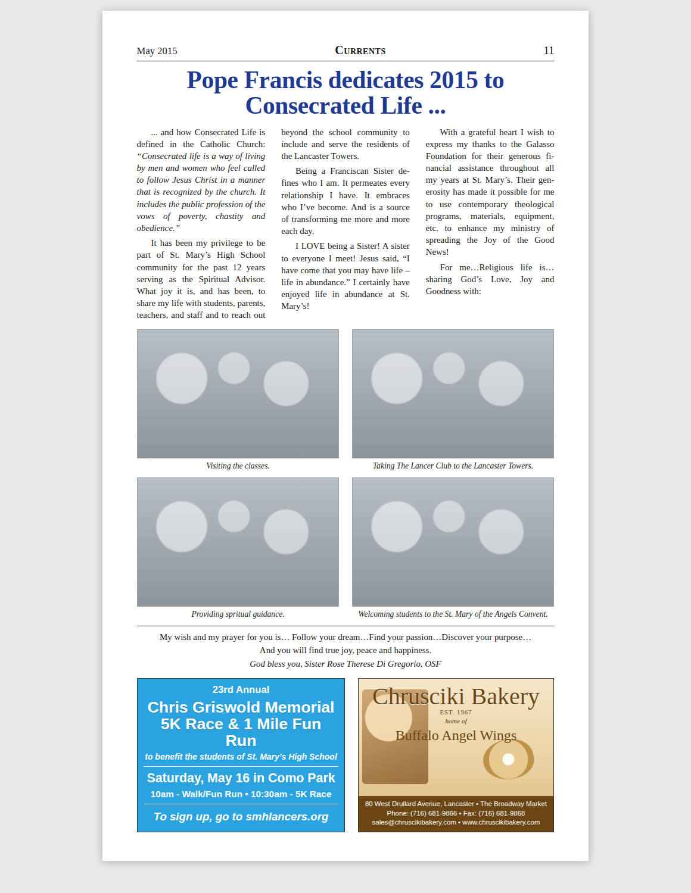May 2015 Currents 11
Pope Francis dedicates 2015 to Consecrated Life ...
... and how Consecrated Life is defined in the Catholic Church: “Consecrated life is a way of living by men and women who feel called to follow Jesus Christ in a manner that is recognized by the church. It includes the public profession of the vows of poverty, chastity and obedience.”
It has been my privilege to be part of St. Mary’s High School community for the past 12 years serving as the Spiritual Advisor. What joy it is, and has been, to share my life with students, parents, teachers, and staff and to reach out beyond the school community to include and serve the residents of the Lancaster Towers.
Being a Franciscan Sister defines who I am. It permeates every relationship I have. It embraces who I’ve become. And is a source of transforming me more and more each day.
I LOVE being a Sister! A sister to everyone I meet! Jesus said, “I have come that you may have life – life in abundance.” I certainly have enjoyed life in abundance at St. Mary’s!
With a grateful heart I wish to express my thanks to the Galasso Foundation for their generous financial assistance throughout all my years at St. Mary’s. Their generosity has made it possible for me to use contemporary theological programs, materials, equipment, etc. to enhance my ministry of spreading the Joy of the Good News!
For me…Religious life is…sharing God’s Love, Joy and Goodness with:
Visiting the classes.
Taking The Lancer Club to the Lancaster Towers.
Providing spritual guidance.
Welcoming students to the St. Mary of the Angels Convent.
My wish and my prayer for you is… Follow your dream…Find your passion…Discover your purpose…
And you will find true joy, peace and happiness.
God bless you, Sister Rose Therese Di Gregorio, OSF
23rd Annual
Chris Griswold Memorial
5K Race & 1 Mile Fun Run
to benefit the students of St. Mary’s High School
Saturday, May 16 in Como Park
10am - Walk/Fun Run • 10:30am - 5K Race
To sign up, go to smhlancers.org
Chrusciki Bakery
est. 1967
home of
Buffalo Angel Wings
80 West Drullard Avenue, Lancaster • The Broadway Market
Phone: (716) 681-9866 • Fax: (716) 681-9868
sales@chruscikibakery.com • www.chruscikibakery.com